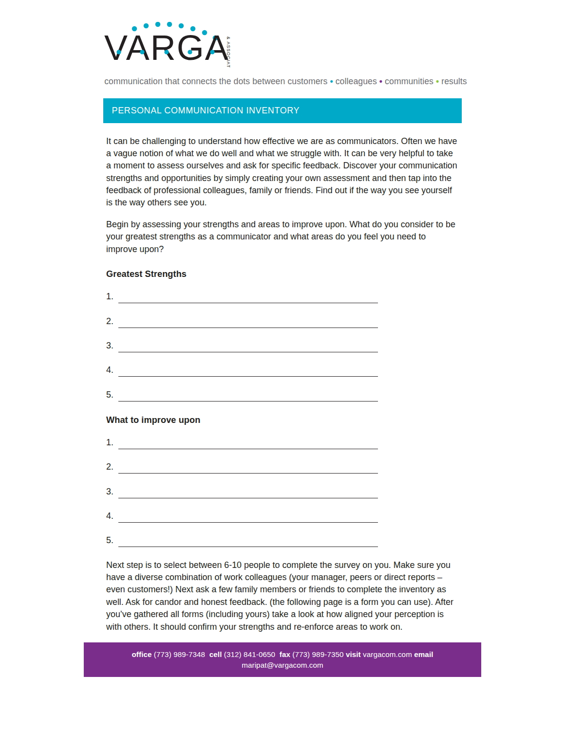VARGA & ASSOCIATES
communication that connects the dots between customers • colleagues • communities • results
PERSONAL COMMUNICATION INVENTORY
It can be challenging to understand how effective we are as communicators. Often we have a vague notion of what we do well and what we struggle with. It can be very helpful to take a moment to assess ourselves and ask for specific feedback. Discover your communication strengths and opportunities by simply creating your own assessment and then tap into the feedback of professional colleagues, family or friends. Find out if the way you see yourself is the way others see you.
Begin by assessing your strengths and areas to improve upon. What do you consider to be your greatest strengths as a communicator and what areas do you feel you need to improve upon?
Greatest Strengths
What to improve upon
Next step is to select between 6-10 people to complete the survey on you. Make sure you have a diverse combination of work colleagues (your manager, peers or direct reports – even customers!) Next ask a few family members or friends to complete the inventory as well. Ask for candor and honest feedback. (the following page is a form you can use). After you’ve gathered all forms (including yours) take a look at how aligned your perception is with others. It should confirm your strengths and re-enforce areas to work on.
office (773) 989-7348 cell (312) 841-0650 fax (773) 989-7350 visit vargacom.com email maripat@vargacom.com